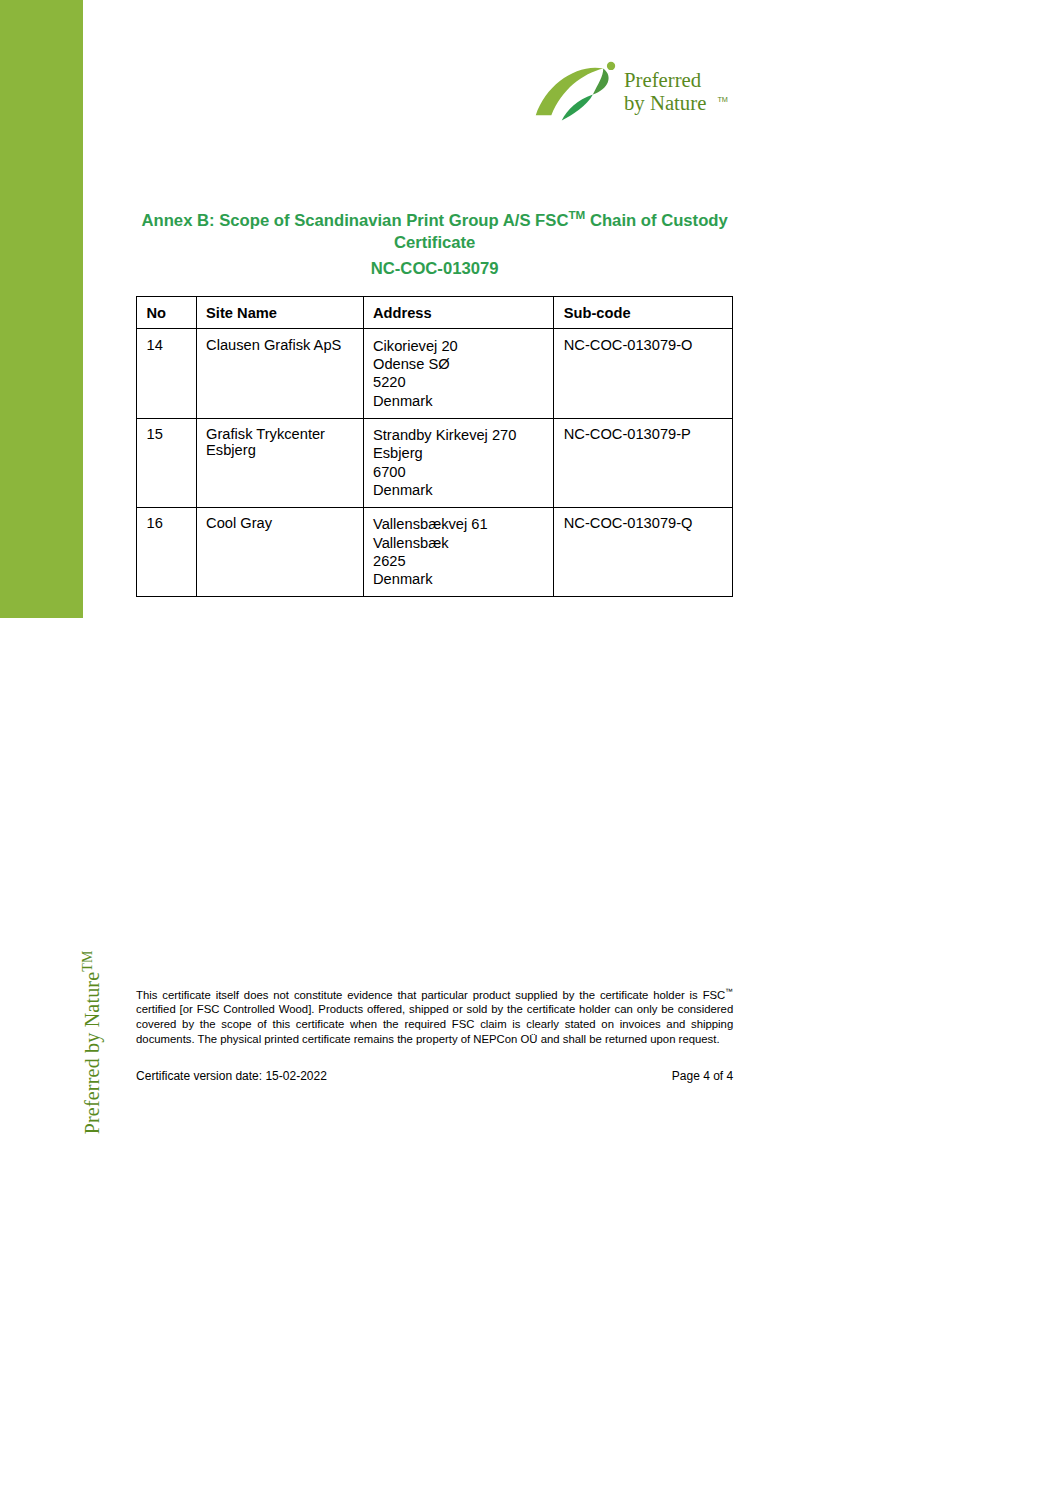Preferred by NatureTM
Annex B: Scope of Scandinavian Print Group A/S FSCTM Chain of Custody Certificate NC-COC-013079
| No | Site Name | Address | Sub-code |
| --- | --- | --- | --- |
| 14 | Clausen Grafisk ApS | Cikorievej 20 Odense SØ 5220 Denmark | NC-COC-013079-O |
| 15 | Grafisk Trykcenter Esbjerg | Strandby Kirkevej 270 Esbjerg 6700 Denmark | NC-COC-013079-P |
| 16 | Cool Gray | Vallensbækvej 61 Vallensbæk 2625 Denmark | NC-COC-013079-Q |
This certificate itself does not constitute evidence that particular product supplied by the certificate holder is FSC™ certified [or FSC Controlled Wood]. Products offered, shipped or sold by the certificate holder can only be considered covered by the scope of this certificate when the required FSC claim is clearly stated on invoices and shipping documents. The physical printed certificate remains the property of NEPCon OÜ and shall be returned upon request.
Certificate version date: 15-02-2022 Page 4 of 4